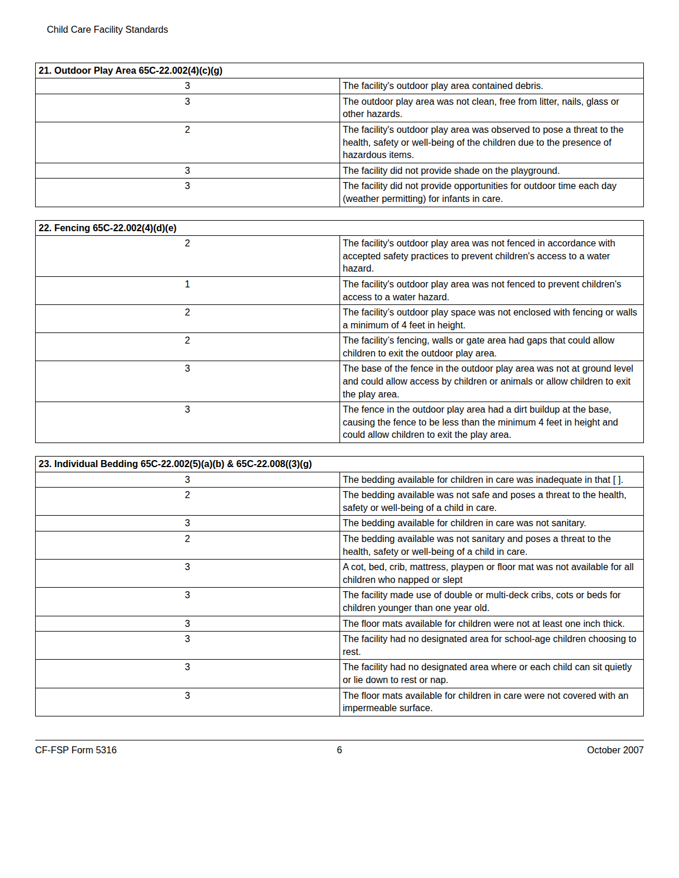Child Care Facility Standards
| 21. Outdoor Play Area 65C-22.002(4)(c)(g) |
| --- |
| 3 | The facility's outdoor play area contained debris. |
| 3 | The outdoor play area was not clean, free from litter, nails, glass or other hazards. |
| 2 | The facility's outdoor play area was observed to pose a threat to the health, safety or well-being of the children due to the presence of hazardous items. |
| 3 | The facility did not provide shade on the playground. |
| 3 | The facility did not provide opportunities for outdoor time each day (weather permitting) for infants in care. |
| 22. Fencing 65C-22.002(4)(d)(e) |
| --- |
| 2 | The facility's outdoor play area was not fenced in accordance with accepted safety practices to prevent children's access to a water hazard. |
| 1 | The facility's outdoor play area was not fenced to prevent children's access to a water hazard. |
| 2 | The facility’s outdoor play space was not enclosed with fencing or walls a minimum of 4 feet in height. |
| 2 | The facility’s fencing, walls or gate area had gaps that could allow children to exit the outdoor play area. |
| 3 | The base of the fence in the outdoor play area was not at ground level and could allow access by children or animals or allow children to exit the play area. |
| 3 | The fence in the outdoor play area had a dirt buildup at the base, causing the fence to be less than the minimum 4 feet in height and could allow children to exit the play area. |
| 23. Individual Bedding 65C-22.002(5)(a)(b) & 65C-22.008((3)(g) |
| --- |
| 3 | The bedding available for children in care was inadequate in that [ ]. |
| 2 | The bedding available was not safe and poses a threat to the health, safety or well-being of a child in care. |
| 3 | The bedding available for children in care was not sanitary. |
| 2 | The bedding available was not sanitary and poses a threat to the health, safety or well-being of a child in care. |
| 3 | A cot, bed, crib, mattress, playpen or floor mat was not available for all children who napped or slept |
| 3 | The facility made use of double or multi-deck cribs, cots or beds for children younger than one year old. |
| 3 | The floor mats available for children were not at least one inch thick. |
| 3 | The facility had no designated area for school-age children choosing to rest. |
| 3 | The facility had no designated area where or each child can sit quietly or lie down to rest or nap. |
| 3 | The floor mats available for children in care were not covered with an impermeable surface. |
CF-FSP Form 5316
6
October 2007